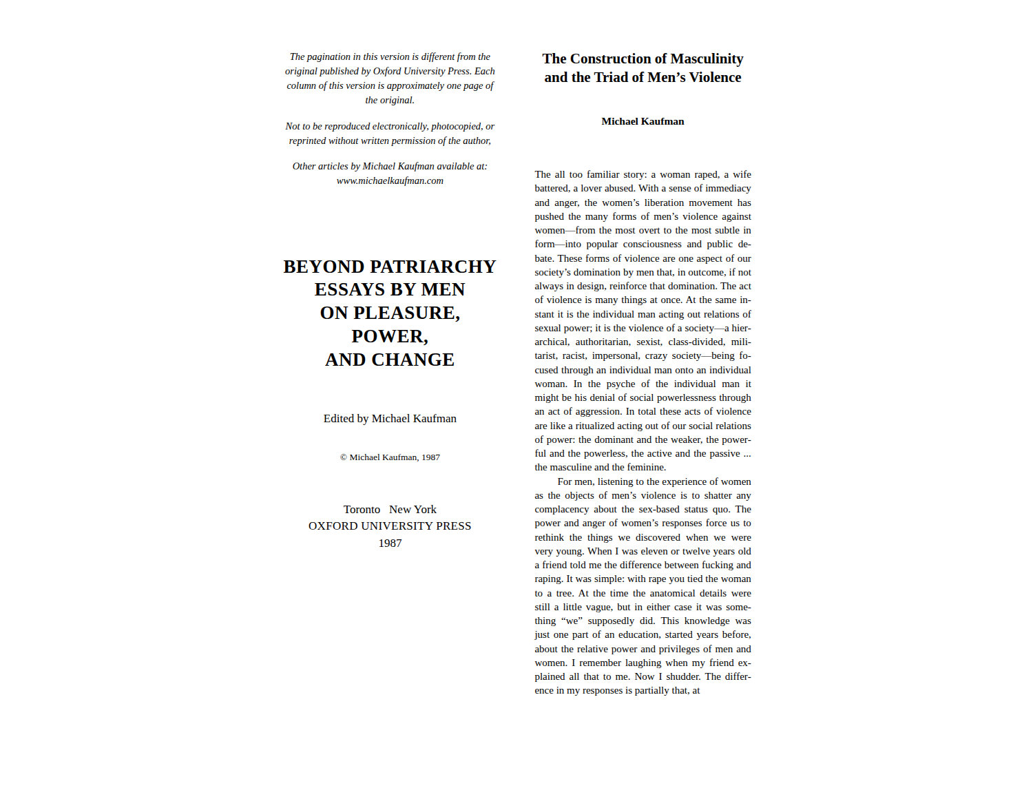The pagination in this version is different from the original published by Oxford University Press. Each column of this version is approximately one page of the original.
Not to be reproduced electronically, photocopied, or reprinted without written permission of the author,
Other articles by Michael Kaufman available at:
www.michaelkaufman.com
BEYOND PATRIARCHY ESSAYS BY MEN ON PLEASURE, POWER, AND CHANGE
Edited by Michael Kaufman
© Michael Kaufman, 1987
Toronto New York
OXFORD UNIVERSITY PRESS
1987
The Construction of Masculinity and the Triad of Men’s Violence
Michael Kaufman
The all too familiar story: a woman raped, a wife battered, a lover abused. With a sense of immediacy and anger, the women’s liberation movement has pushed the many forms of men’s violence against women—from the most overt to the most subtle in form—into popular consciousness and public debate. These forms of violence are one aspect of our society’s domination by men that, in outcome, if not always in design, reinforce that domination. The act of violence is many things at once. At the same instant it is the individual man acting out relations of sexual power; it is the violence of a society—a hierarchical, authoritarian, sexist, class-divided, militarist, racist, impersonal, crazy society—being focused through an individual man onto an individual woman. In the psyche of the individual man it might be his denial of social powerlessness through an act of aggression. In total these acts of violence are like a ritualized acting out of our social relations of power: the dominant and the weaker, the powerful and the powerless, the active and the passive ... the masculine and the feminine.
For men, listening to the experience of women as the objects of men’s violence is to shatter any complacency about the sex-based status quo. The power and anger of women’s responses force us to rethink the things we discovered when we were very young. When I was eleven or twelve years old a friend told me the difference between fucking and raping. It was simple: with rape you tied the woman to a tree. At the time the anatomical details were still a little vague, but in either case it was something “we” supposedly did. This knowledge was just one part of an education, started years before, about the relative power and privileges of men and women. I remember laughing when my friend explained all that to me. Now I shudder. The difference in my responses is partially that, at